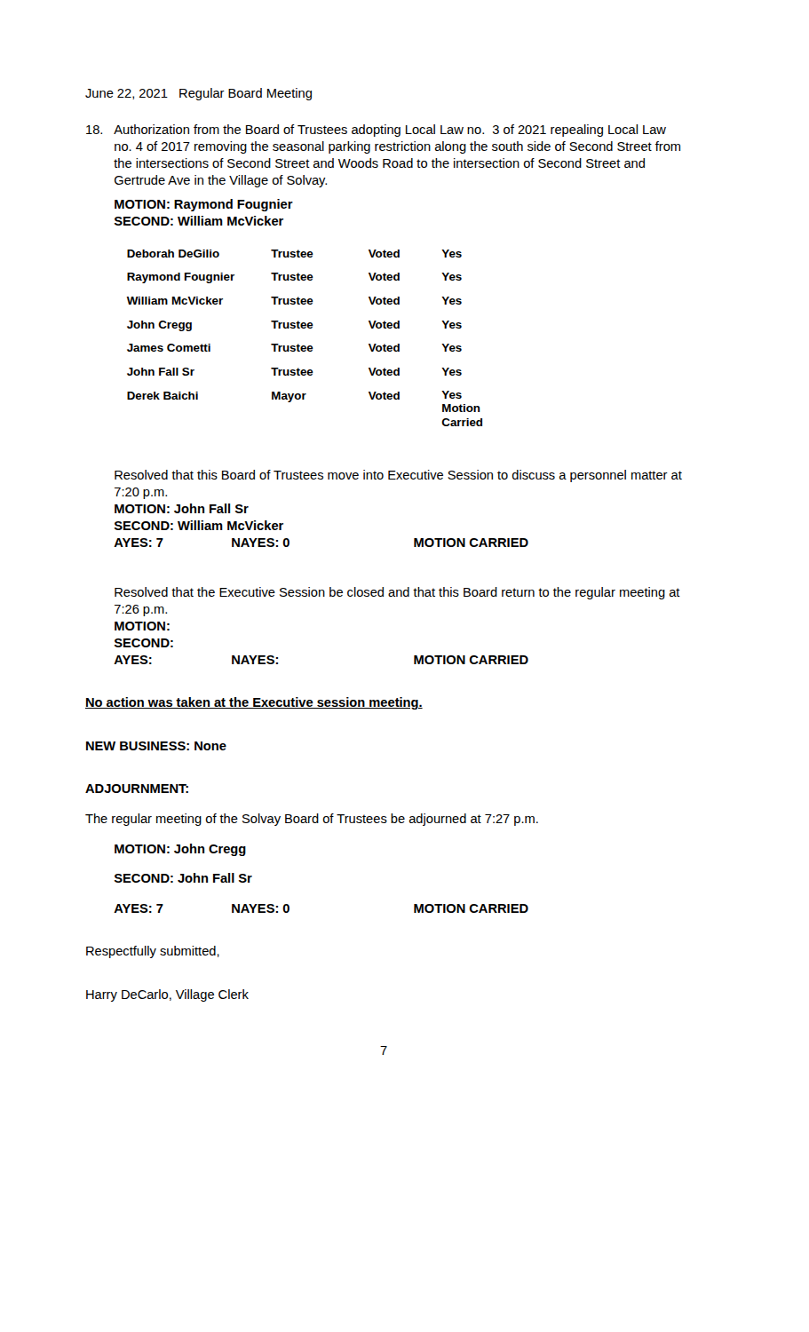June 22, 2021 Regular Board Meeting
18.
Authorization from the Board of Trustees adopting Local Law no. 3 of 2021 repealing Local Law no. 4 of 2017 removing the seasonal parking restriction along the south side of Second Street from the intersections of Second Street and Woods Road to the intersection of Second Street and Gertrude Ave in the Village of Solvay.
MOTION: Raymond Fougnier
SECOND: William McVicker
| Deborah DeGilio | Trustee | Voted | Yes |
| Raymond Fougnier | Trustee | Voted | Yes |
| William McVicker | Trustee | Voted | Yes |
| John Cregg | Trustee | Voted | Yes |
| James Cometti | Trustee | Voted | Yes |
| John Fall Sr | Trustee | Voted | Yes |
| Derek Baichi | Mayor | Voted | Yes Motion Carried |
Resolved that this Board of Trustees move into Executive Session to discuss a personnel matter at 7:20 p.m.
MOTION: John Fall Sr
SECOND: William McVicker
AYES: 7 NAYES: 0 MOTION CARRIED
Resolved that the Executive Session be closed and that this Board return to the regular meeting at 7:26 p.m.
MOTION:
SECOND:
AYES: NAYES: MOTION CARRIED
No action was taken at the Executive session meeting.
NEW BUSINESS: None
ADJOURNMENT:
The regular meeting of the Solvay Board of Trustees be adjourned at 7:27 p.m.
MOTION: John Cregg
SECOND: John Fall Sr
AYES: 7 NAYES: 0 MOTION CARRIED
Respectfully submitted,
Harry DeCarlo, Village Clerk
7